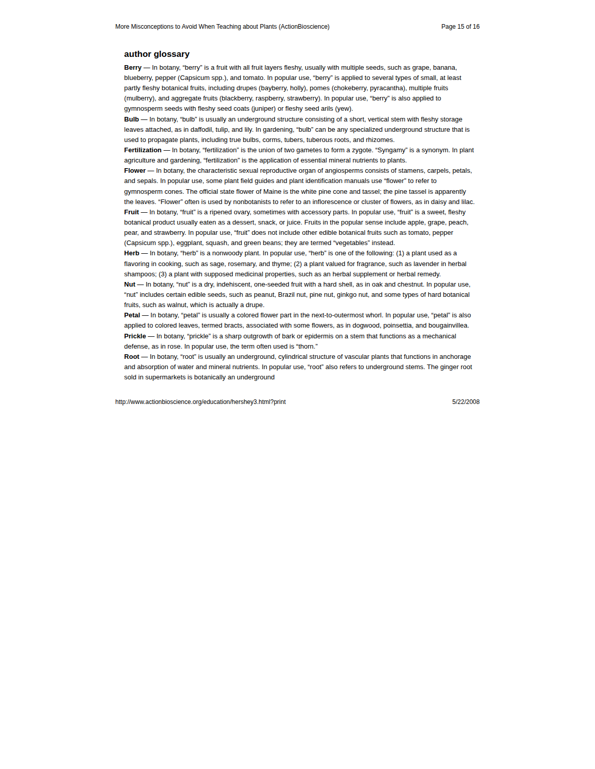More Misconceptions to Avoid When Teaching about Plants (ActionBioscience) Page 15 of 16
author glossary
Berry — In botany, “berry” is a fruit with all fruit layers fleshy, usually with multiple seeds, such as grape, banana, blueberry, pepper (Capsicum spp.), and tomato. In popular use, “berry” is applied to several types of small, at least partly fleshy botanical fruits, including drupes (bayberry, holly), pomes (chokeberry, pyracantha), multiple fruits (mulberry), and aggregate fruits (blackberry, raspberry, strawberry). In popular use, “berry” is also applied to gymnosperm seeds with fleshy seed coats (juniper) or fleshy seed arils (yew).
Bulb — In botany, “bulb” is usually an underground structure consisting of a short, vertical stem with fleshy storage leaves attached, as in daffodil, tulip, and lily. In gardening, “bulb” can be any specialized underground structure that is used to propagate plants, including true bulbs, corms, tubers, tuberous roots, and rhizomes.
Fertilization — In botany, “fertilization” is the union of two gametes to form a zygote. “Syngamy” is a synonym. In plant agriculture and gardening, “fertilization” is the application of essential mineral nutrients to plants.
Flower — In botany, the characteristic sexual reproductive organ of angiosperms consists of stamens, carpels, petals, and sepals. In popular use, some plant field guides and plant identification manuals use “flower” to refer to gymnosperm cones. The official state flower of Maine is the white pine cone and tassel; the pine tassel is apparently the leaves. “Flower” often is used by nonbotanists to refer to an inflorescence or cluster of flowers, as in daisy and lilac.
Fruit — In botany, “fruit” is a ripened ovary, sometimes with accessory parts. In popular use, “fruit” is a sweet, fleshy botanical product usually eaten as a dessert, snack, or juice. Fruits in the popular sense include apple, grape, peach, pear, and strawberry. In popular use, “fruit” does not include other edible botanical fruits such as tomato, pepper (Capsicum spp.), eggplant, squash, and green beans; they are termed “vegetables” instead.
Herb — In botany, “herb” is a nonwoody plant. In popular use, “herb” is one of the following: (1) a plant used as a flavoring in cooking, such as sage, rosemary, and thyme; (2) a plant valued for fragrance, such as lavender in herbal shampoos; (3) a plant with supposed medicinal properties, such as an herbal supplement or herbal remedy.
Nut — In botany, “nut” is a dry, indehiscent, one-seeded fruit with a hard shell, as in oak and chestnut. In popular use, “nut” includes certain edible seeds, such as peanut, Brazil nut, pine nut, ginkgo nut, and some types of hard botanical fruits, such as walnut, which is actually a drupe.
Petal — In botany, “petal” is usually a colored flower part in the next-to-outermost whorl. In popular use, “petal” is also applied to colored leaves, termed bracts, associated with some flowers, as in dogwood, poinsettia, and bougainvillea.
Prickle — In botany, “prickle” is a sharp outgrowth of bark or epidermis on a stem that functions as a mechanical defense, as in rose. In popular use, the term often used is “thorn.”
Root — In botany, “root” is usually an underground, cylindrical structure of vascular plants that functions in anchorage and absorption of water and mineral nutrients. In popular use, “root” also refers to underground stems. The ginger root sold in supermarkets is botanically an underground
http://www.actionbioscience.org/education/hershey3.html?print 5/22/2008